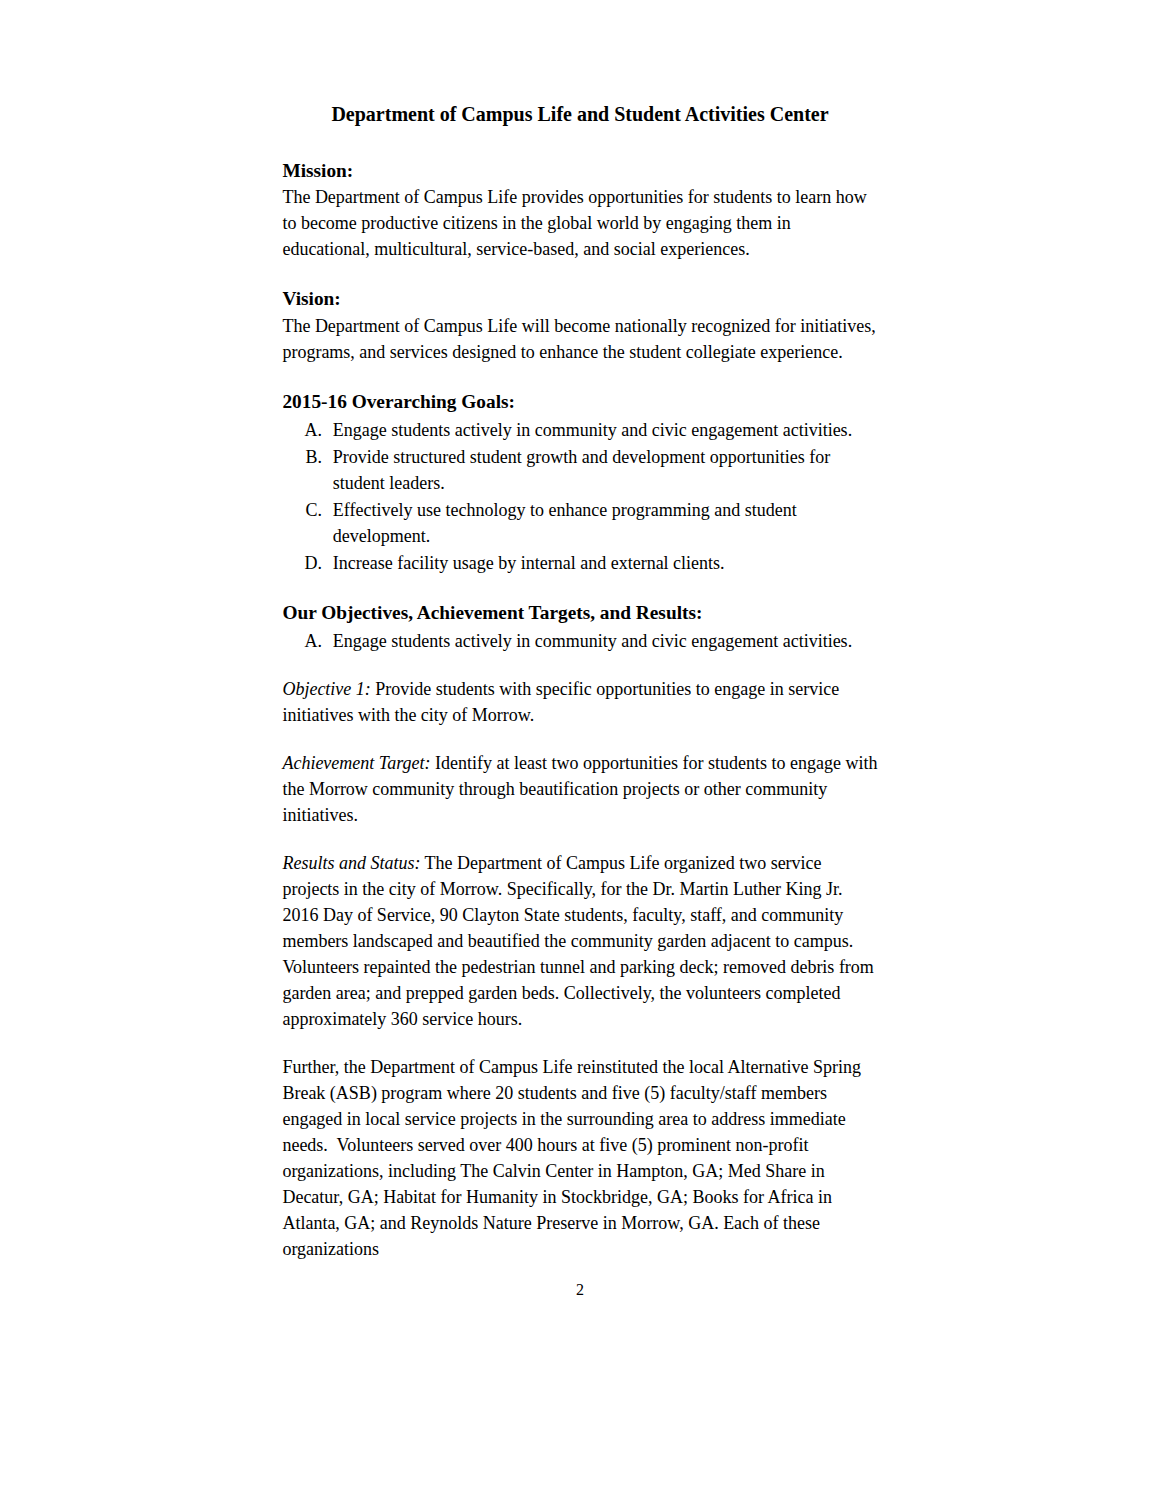Department of Campus Life and Student Activities Center
Mission:
The Department of Campus Life provides opportunities for students to learn how to become productive citizens in the global world by engaging them in educational, multicultural, service-based, and social experiences.
Vision:
The Department of Campus Life will become nationally recognized for initiatives, programs, and services designed to enhance the student collegiate experience.
2015-16 Overarching Goals:
Engage students actively in community and civic engagement activities.
Provide structured student growth and development opportunities for student leaders.
Effectively use technology to enhance programming and student development.
Increase facility usage by internal and external clients.
Our Objectives, Achievement Targets, and Results:
Engage students actively in community and civic engagement activities.
Objective 1: Provide students with specific opportunities to engage in service initiatives with the city of Morrow.
Achievement Target: Identify at least two opportunities for students to engage with the Morrow community through beautification projects or other community initiatives.
Results and Status: The Department of Campus Life organized two service projects in the city of Morrow. Specifically, for the Dr. Martin Luther King Jr. 2016 Day of Service, 90 Clayton State students, faculty, staff, and community members landscaped and beautified the community garden adjacent to campus. Volunteers repainted the pedestrian tunnel and parking deck; removed debris from garden area; and prepped garden beds. Collectively, the volunteers completed approximately 360 service hours.
Further, the Department of Campus Life reinstituted the local Alternative Spring Break (ASB) program where 20 students and five (5) faculty/staff members engaged in local service projects in the surrounding area to address immediate needs. Volunteers served over 400 hours at five (5) prominent non-profit organizations, including The Calvin Center in Hampton, GA; Med Share in Decatur, GA; Habitat for Humanity in Stockbridge, GA; Books for Africa in Atlanta, GA; and Reynolds Nature Preserve in Morrow, GA. Each of these organizations
2